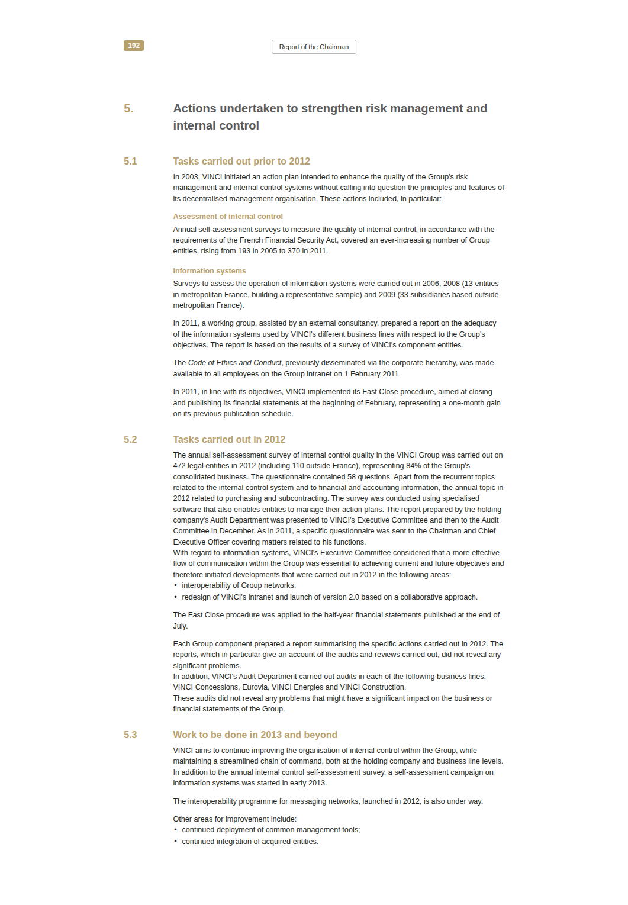192 Report of the Chairman
5. Actions undertaken to strengthen risk management and internal control
5.1 Tasks carried out prior to 2012
In 2003, VINCI initiated an action plan intended to enhance the quality of the Group's risk management and internal control systems without calling into question the principles and features of its decentralised management organisation. These actions included, in particular:
Assessment of internal control
Annual self-assessment surveys to measure the quality of internal control, in accordance with the requirements of the French Financial Security Act, covered an ever-increasing number of Group entities, rising from 193 in 2005 to 370 in 2011.
Information systems
Surveys to assess the operation of information systems were carried out in 2006, 2008 (13 entities in metropolitan France, building a representative sample) and 2009 (33 subsidiaries based outside metropolitan France).
In 2011, a working group, assisted by an external consultancy, prepared a report on the adequacy of the information systems used by VINCI's different business lines with respect to the Group's objectives. The report is based on the results of a survey of VINCI's component entities.
The Code of Ethics and Conduct, previously disseminated via the corporate hierarchy, was made available to all employees on the Group intranet on 1 February 2011.
In 2011, in line with its objectives, VINCI implemented its Fast Close procedure, aimed at closing and publishing its financial statements at the beginning of February, representing a one-month gain on its previous publication schedule.
5.2 Tasks carried out in 2012
The annual self-assessment survey of internal control quality in the VINCI Group was carried out on 472 legal entities in 2012 (including 110 outside France), representing 84% of the Group's consolidated business. The questionnaire contained 58 questions. Apart from the recurrent topics related to the internal control system and to financial and accounting information, the annual topic in 2012 related to purchasing and subcontracting. The survey was conducted using specialised software that also enables entities to manage their action plans. The report prepared by the holding company's Audit Department was presented to VINCI's Executive Committee and then to the Audit Committee in December. As in 2011, a specific questionnaire was sent to the Chairman and Chief Executive Officer covering matters related to his functions.
With regard to information systems, VINCI's Executive Committee considered that a more effective flow of communication within the Group was essential to achieving current and future objectives and therefore initiated developments that were carried out in 2012 in the following areas:
interoperability of Group networks;
redesign of VINCI's intranet and launch of version 2.0 based on a collaborative approach.
The Fast Close procedure was applied to the half-year financial statements published at the end of July.
Each Group component prepared a report summarising the specific actions carried out in 2012. The reports, which in particular give an account of the audits and reviews carried out, did not reveal any significant problems.
In addition, VINCI's Audit Department carried out audits in each of the following business lines: VINCI Concessions, Eurovia, VINCI Energies and VINCI Construction.
These audits did not reveal any problems that might have a significant impact on the business or financial statements of the Group.
5.3 Work to be done in 2013 and beyond
VINCI aims to continue improving the organisation of internal control within the Group, while maintaining a streamlined chain of command, both at the holding company and business line levels.
In addition to the annual internal control self-assessment survey, a self-assessment campaign on information systems was started in early 2013.
The interoperability programme for messaging networks, launched in 2012, is also under way.
Other areas for improvement include:
continued deployment of common management tools;
continued integration of acquired entities.